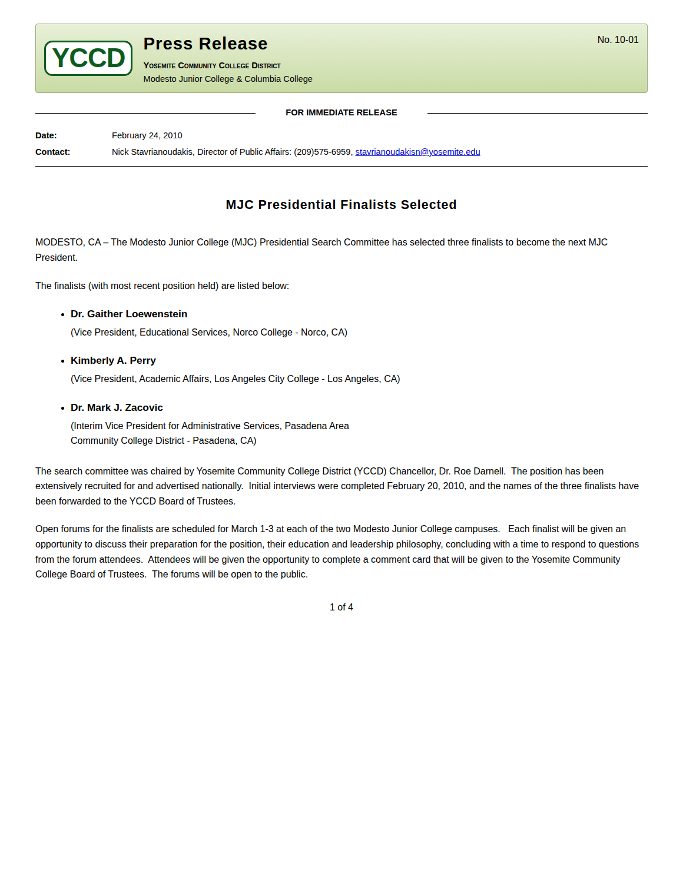YCCD
Press Release
Yosemite Community College District
Modesto Junior College & Columbia College
No. 10-01
FOR IMMEDIATE RELEASE
| Date: | February 24, 2010 |
| Contact: | Nick Stavrianoudakis, Director of Public Affairs: (209)575-6959, stavrianoudakisn@yosemite.edu |
MJC Presidential Finalists Selected
MODESTO, CA – The Modesto Junior College (MJC) Presidential Search Committee has selected three finalists to become the next MJC President.
The finalists (with most recent position held) are listed below:
Dr. Gaither Loewenstein (Vice President, Educational Services, Norco College - Norco, CA)
Kimberly A. Perry (Vice President, Academic Affairs, Los Angeles City College - Los Angeles, CA)
Dr. Mark J. Zacovic (Interim Vice President for Administrative Services, Pasadena Area
Community College District - Pasadena, CA)
The search committee was chaired by Yosemite Community College District (YCCD) Chancellor, Dr. Roe Darnell. The position has been extensively recruited for and advertised nationally. Initial interviews were completed February 20, 2010, and the names of the three finalists have been forwarded to the YCCD Board of Trustees.
Open forums for the finalists are scheduled for March 1-3 at each of the two Modesto Junior College campuses. Each finalist will be given an opportunity to discuss their preparation for the position, their education and leadership philosophy, concluding with a time to respond to questions from the forum attendees. Attendees will be given the opportunity to complete a comment card that will be given to the Yosemite Community College Board of Trustees. The forums will be open to the public.
1 of 4